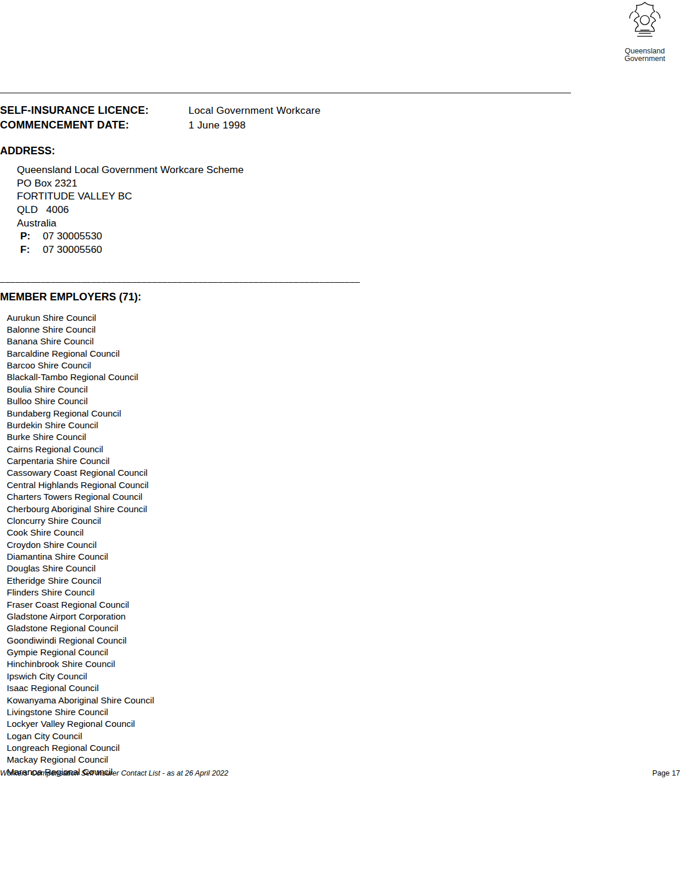Queensland Government
SELF-INSURANCE LICENCE: Local Government Workcare
COMMENCEMENT DATE: 1 June 1998
ADDRESS:
Queensland Local Government Workcare Scheme
PO Box 2321
FORTITUDE VALLEY BC
QLD 4006
Australia
P: 07 30005530
F: 07 30005560
_______________________________________________________________________
MEMBER EMPLOYERS (71):
Aurukun Shire Council
Balonne Shire Council
Banana Shire Council
Barcaldine Regional Council
Barcoo Shire Council
Blackall-Tambo Regional Council
Boulia Shire Council
Bulloo Shire Council
Bundaberg Regional Council
Burdekin Shire Council
Burke Shire Council
Cairns Regional Council
Carpentaria Shire Council
Cassowary Coast Regional Council
Central Highlands Regional Council
Charters Towers Regional Council
Cherbourg Aboriginal Shire Council
Cloncurry Shire Council
Cook Shire Council
Croydon Shire Council
Diamantina Shire Council
Douglas Shire Council
Etheridge Shire Council
Flinders Shire Council
Fraser Coast Regional Council
Gladstone Airport Corporation
Gladstone Regional Council
Goondiwindi Regional Council
Gympie Regional Council
Hinchinbrook Shire Council
Ipswich City Council
Isaac Regional Council
Kowanyama Aboriginal Shire Council
Livingstone Shire Council
Lockyer Valley Regional Council
Logan City Council
Longreach Regional Council
Mackay Regional Council
Maranoa Regional Council
Workers' Compensation Self Insurer Contact List - as at 26 April 2022 Page 17